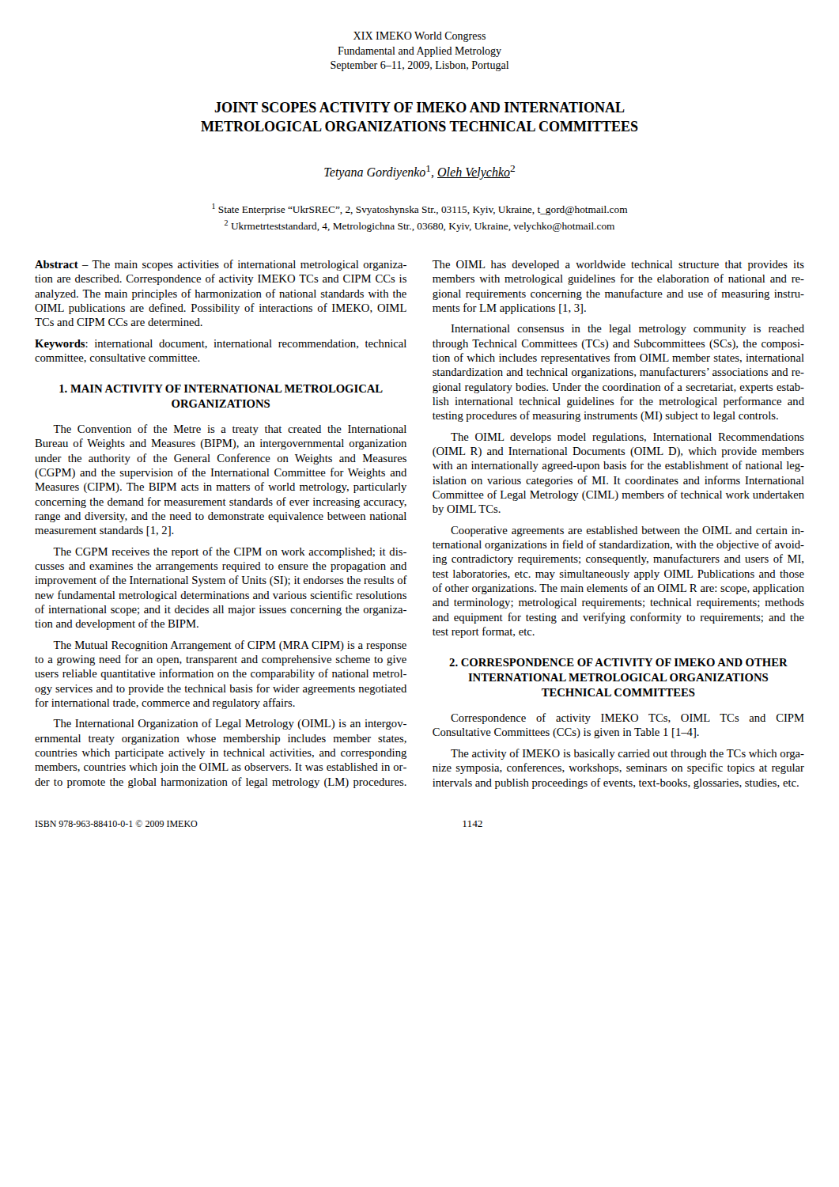XIX IMEKO World Congress
Fundamental and Applied Metrology
September 6–11, 2009, Lisbon, Portugal
Joint Scopes Activity of IMEKO and International
Metrological Organizations Technical Committees
Tetyana Gordiyenko1, Oleh Velychko2
1 State Enterprise “UkrSREC”, 2, Svyatoshynska Str., 03115, Kyiv, Ukraine, t_gord@hotmail.com
2 Ukrmetrteststandard, 4, Metrologichna Str., 03680, Kyiv, Ukraine, velychko@hotmail.com
Abstract – The main scopes activities of international metrological organization are described. Correspondence of activity IMEKO TCs and CIPM CCs is analyzed. The main principles of harmonization of national standards with the OIML publications are defined. Possibility of interactions of IMEKO, OIML TCs and CIPM CCs are determined.
Keywords: international document, international recommendation, technical committee, consultative committee.
1. Main activity of international metrological organizations
The Convention of the Metre is a treaty that created the International Bureau of Weights and Measures (BIPM), an intergovernmental organization under the authority of the General Conference on Weights and Measures (CGPM) and the supervision of the International Committee for Weights and Measures (CIPM). The BIPM acts in matters of world metrology, particularly concerning the demand for measurement standards of ever increasing accuracy, range and diversity, and the need to demonstrate equivalence between national measurement standards [1, 2].
The CGPM receives the report of the CIPM on work accomplished; it discusses and examines the arrangements required to ensure the propagation and improvement of the International System of Units (SI); it endorses the results of new fundamental metrological determinations and various scientific resolutions of international scope; and it decides all major issues concerning the organization and development of the BIPM.
The Mutual Recognition Arrangement of CIPM (MRA CIPM) is a response to a growing need for an open, transparent and comprehensive scheme to give users reliable quantitative information on the comparability of national metrology services and to provide the technical basis for wider agreements negotiated for international trade, commerce and regulatory affairs.
The International Organization of Legal Metrology (OIML) is an intergovernmental treaty organization whose membership includes member states, countries which participate actively in technical activities, and corresponding members, countries which join the OIML as observers. It was established in order to promote the global harmonization of legal metrology (LM) procedures. The OIML has developed a worldwide technical structure that provides its members with metrological guidelines for the elaboration of national and regional requirements concerning the manufacture and use of measuring instruments for LM applications [1, 3].
International consensus in the legal metrology community is reached through Technical Committees (TCs) and Subcommittees (SCs), the composition of which includes representatives from OIML member states, international standardization and technical organizations, manufacturers’ associations and regional regulatory bodies. Under the coordination of a secretariat, experts establish international technical guidelines for the metrological performance and testing procedures of measuring instruments (MI) subject to legal controls.
The OIML develops model regulations, International Recommendations (OIML R) and International Documents (OIML D), which provide members with an internationally agreed-upon basis for the establishment of national legislation on various categories of MI. It coordinates and informs International Committee of Legal Metrology (CIML) members of technical work undertaken by OIML TCs.
Cooperative agreements are established between the OIML and certain international organizations in field of standardization, with the objective of avoiding contradictory requirements; consequently, manufacturers and users of MI, test laboratories, etc. may simultaneously apply OIML Publications and those of other organizations. The main elements of an OIML R are: scope, application and terminology; metrological requirements; technical requirements; methods and equipment for testing and verifying conformity to requirements; and the test report format, etc.
2. Correspondence of activity of IMEKO and other international metrological organizations technical committees
Correspondence of activity IMEKO TCs, OIML TCs and CIPM Consultative Committees (CCs) is given in Table 1 [1–4].
The activity of IMEKO is basically carried out through the TCs which organize symposia, conferences, workshops, seminars on specific topics at regular intervals and publish proceedings of events, text-books, glossaries, studies, etc.
ISBN 978-963-88410-0-1 © 2009 IMEKO
1142